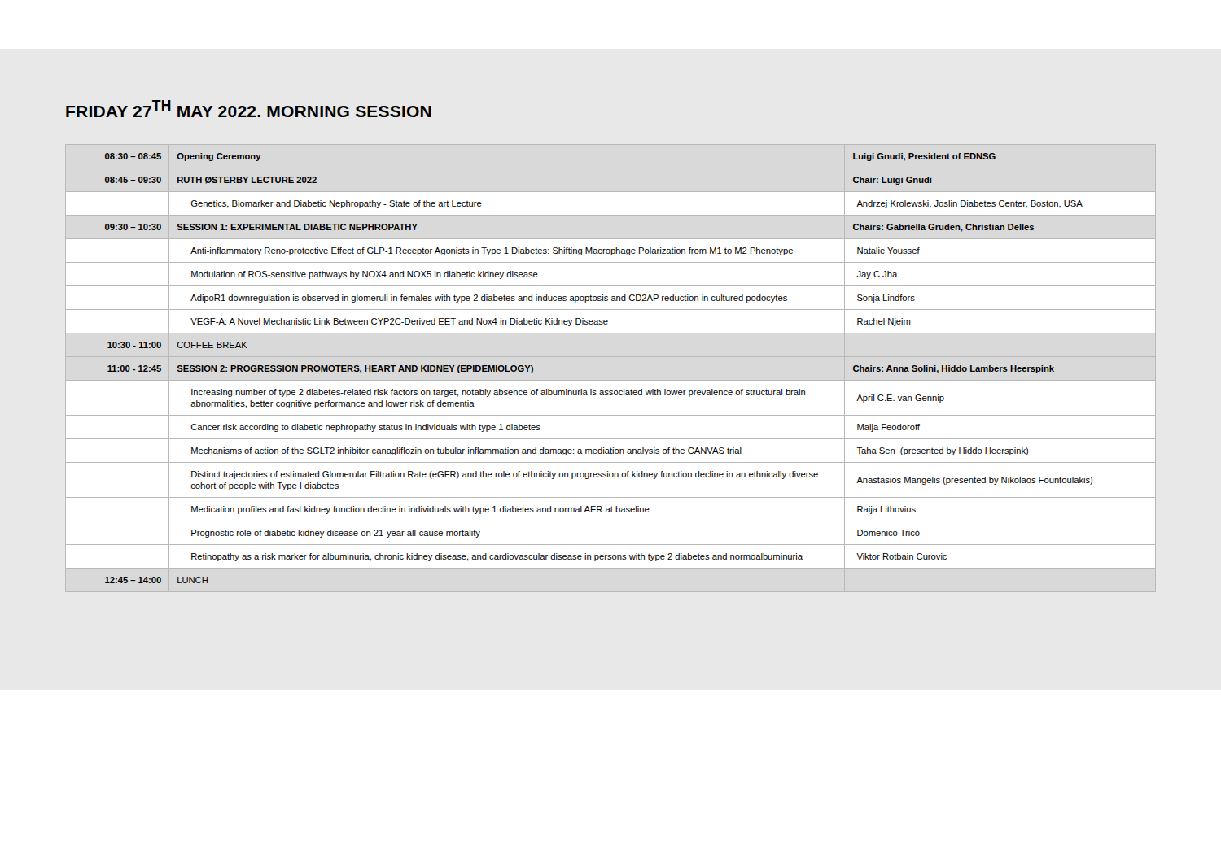FRIDAY 27TH MAY 2022. MORNING SESSION
| 08:30 – 08:45 | Opening Ceremony | Luigi Gnudi, President of EDNSG |
| 08:45 – 09:30 | RUTH ØSTERBY LECTURE 2022 | Chair: Luigi Gnudi |
| | Genetics, Biomarker and Diabetic Nephropathy - State of the art Lecture | Andrzej Krolewski, Joslin Diabetes Center, Boston, USA |
| 09:30 – 10:30 | SESSION 1: EXPERIMENTAL DIABETIC NEPHROPATHY | Chairs: Gabriella Gruden, Christian Delles |
| | Anti-inflammatory Reno-protective Effect of GLP-1 Receptor Agonists in Type 1 Diabetes: Shifting Macrophage Polarization from M1 to M2 Phenotype | Natalie Youssef |
| | Modulation of ROS-sensitive pathways by NOX4 and NOX5 in diabetic kidney disease | Jay C Jha |
| | AdipoR1 downregulation is observed in glomeruli in females with type 2 diabetes and induces apoptosis and CD2AP reduction in cultured podocytes | Sonja Lindfors |
| | VEGF-A: A Novel Mechanistic Link Between CYP2C-Derived EET and Nox4 in Diabetic Kidney Disease | Rachel Njeim |
| 10:30 - 11:00 | COFFEE BREAK | |
| 11:00 - 12:45 | SESSION 2: PROGRESSION PROMOTERS, HEART AND KIDNEY (EPIDEMIOLOGY) | Chairs: Anna Solini, Hiddo Lambers Heerspink |
| | Increasing number of type 2 diabetes-related risk factors on target, notably absence of albuminuria is associated with lower prevalence of structural brain abnormalities, better cognitive performance and lower risk of dementia | April C.E. van Gennip |
| | Cancer risk according to diabetic nephropathy status in individuals with type 1 diabetes | Maija Feodoroff |
| | Mechanisms of action of the SGLT2 inhibitor canagliflozin on tubular inflammation and damage: a mediation analysis of the CANVAS trial | Taha Sen (presented by Hiddo Heerspink) |
| | Distinct trajectories of estimated Glomerular Filtration Rate (eGFR) and the role of ethnicity on progression of kidney function decline in an ethnically diverse cohort of people with Type I diabetes | Anastasios Mangelis (presented by Nikolaos Fountoulakis) |
| | Medication profiles and fast kidney function decline in individuals with type 1 diabetes and normal AER at baseline | Raija Lithovius |
| | Prognostic role of diabetic kidney disease on 21-year all-cause mortality | Domenico Tricò |
| | Retinopathy as a risk marker for albuminuria, chronic kidney disease, and cardiovascular disease in persons with type 2 diabetes and normoalbuminuria | Viktor Rotbain Curovic |
| 12:45 – 14:00 | LUNCH | |